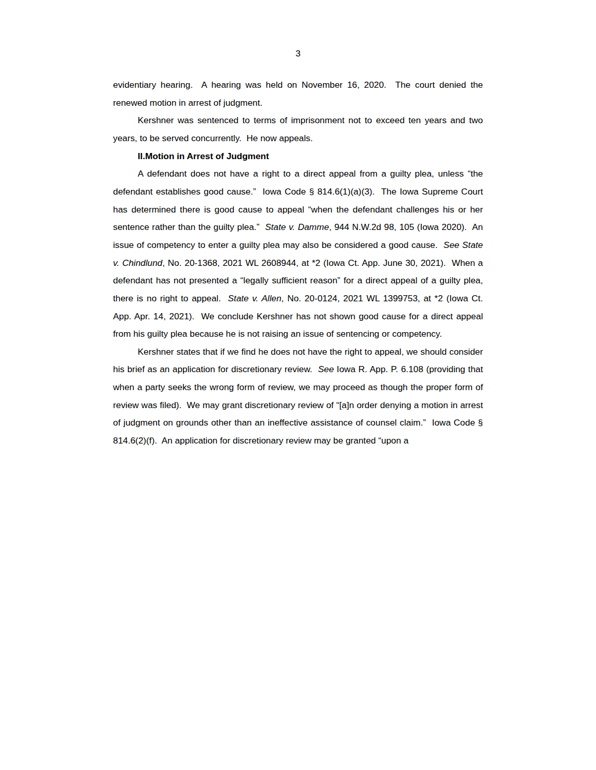3
evidentiary hearing. A hearing was held on November 16, 2020. The court denied the renewed motion in arrest of judgment.
Kershner was sentenced to terms of imprisonment not to exceed ten years and two years, to be served concurrently. He now appeals.
II. Motion in Arrest of Judgment
A defendant does not have a right to a direct appeal from a guilty plea, unless “the defendant establishes good cause.” Iowa Code § 814.6(1)(a)(3). The Iowa Supreme Court has determined there is good cause to appeal “when the defendant challenges his or her sentence rather than the guilty plea.” State v. Damme, 944 N.W.2d 98, 105 (Iowa 2020). An issue of competency to enter a guilty plea may also be considered a good cause. See State v. Chindlund, No. 20-1368, 2021 WL 2608944, at *2 (Iowa Ct. App. June 30, 2021). When a defendant has not presented a “legally sufficient reason” for a direct appeal of a guilty plea, there is no right to appeal. State v. Allen, No. 20-0124, 2021 WL 1399753, at *2 (Iowa Ct. App. Apr. 14, 2021). We conclude Kershner has not shown good cause for a direct appeal from his guilty plea because he is not raising an issue of sentencing or competency.
Kershner states that if we find he does not have the right to appeal, we should consider his brief as an application for discretionary review. See Iowa R. App. P. 6.108 (providing that when a party seeks the wrong form of review, we may proceed as though the proper form of review was filed). We may grant discretionary review of “[a]n order denying a motion in arrest of judgment on grounds other than an ineffective assistance of counsel claim.” Iowa Code § 814.6(2)(f). An application for discretionary review may be granted “upon a